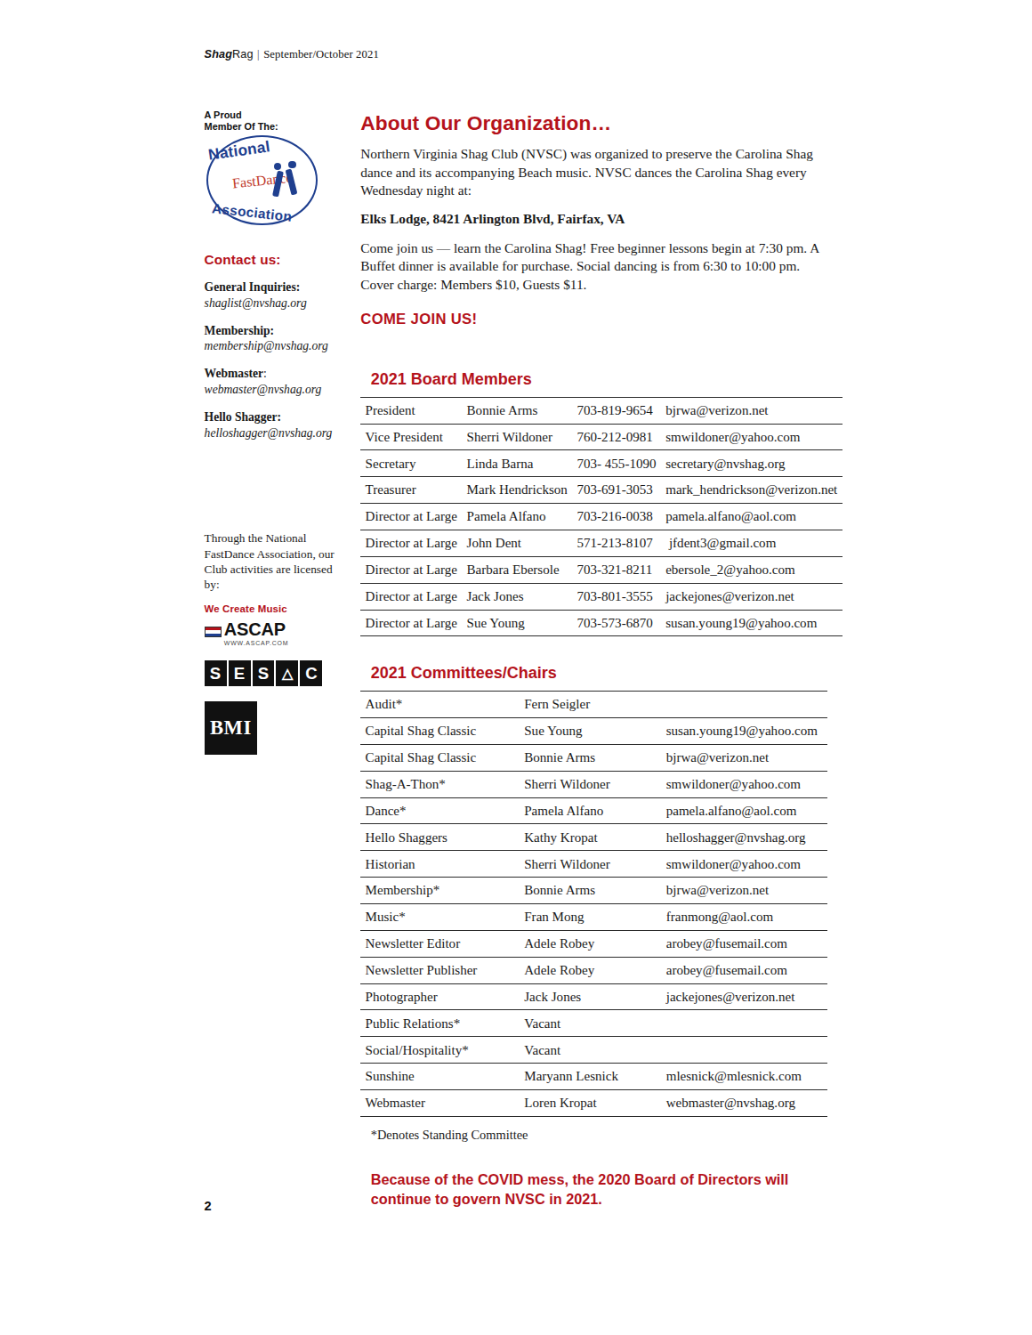Shag Rag|September/October 2021
A Proud
Member Of The:
National
FastDance
Association
Contact us:
General Inquiries:
shaglist@nvshag.org
Membership:
membership@nvshag.org
Webmaster:
webmaster@nvshag.org
Hello Shagger:
helloshagger@nvshag.org
Through the National FastDance Association, our Club activities are licensed by:
We Create Music
ASCAP
WWW.ASCAP.COM
S
E
S
△
C
BMI
About Our Organization…
Northern Virginia Shag Club (NVSC) was organized to preserve the Carolina Shag dance and its accompanying Beach music. NVSC dances the Carolina Shag every Wednesday night at:
Elks Lodge, 8421 Arlington Blvd, Fairfax, VA
Come join us — learn the Carolina Shag! Free beginner lessons begin at 7:30 pm. A Buffet dinner is available for purchase. Social dancing is from 6:30 to 10:00 pm. Cover charge: Members $10, Guests $11.
COME JOIN US!
2021 Board Members
| President | Bonnie Arms | 703-819-9654 | bjrwa@verizon.net |
| Vice President | Sherri Wildoner | 760-212-0981 | smwildoner@yahoo.com |
| Secretary | Linda Barna | 703- 455-1090 | secretary@nvshag.org |
| Treasurer | Mark Hendrickson | 703-691-3053 | mark_hendrickson@verizon.net |
| Director at Large | Pamela Alfano | 703-216-0038 | pamela.alfano@aol.com |
| Director at Large | John Dent | 571-213-8107 | jfdent3@gmail.com |
| Director at Large | Barbara Ebersole | 703-321-8211 | ebersole_2@yahoo.com |
| Director at Large | Jack Jones | 703-801-3555 | jackejones@verizon.net |
| Director at Large | Sue Young | 703-573-6870 | susan.young19@yahoo.com |
2021 Committees/Chairs
| Audit* | Fern Seigler | |
| Capital Shag Classic | Sue Young | susan.young19@yahoo.com |
| Capital Shag Classic | Bonnie Arms | bjrwa@verizon.net |
| Shag-A-Thon* | Sherri Wildoner | smwildoner@yahoo.com |
| Dance* | Pamela Alfano | pamela.alfano@aol.com |
| Hello Shaggers | Kathy Kropat | helloshagger@nvshag.org |
| Historian | Sherri Wildoner | smwildoner@yahoo.com |
| Membership* | Bonnie Arms | bjrwa@verizon.net |
| Music* | Fran Mong | franmong@aol.com |
| Newsletter Editor | Adele Robey | arobey@fusemail.com |
| Newsletter Publisher | Adele Robey | arobey@fusemail.com |
| Photographer | Jack Jones | jackejones@verizon.net |
| Public Relations* | Vacant | |
| Social/Hospitality* | Vacant | |
| Sunshine | Maryann Lesnick | mlesnick@mlesnick.com |
| Webmaster | Loren Kropat | webmaster@nvshag.org |
*Denotes Standing Committee
Because of the COVID mess, the 2020 Board of Directors will continue to govern NVSC in 2021.
2